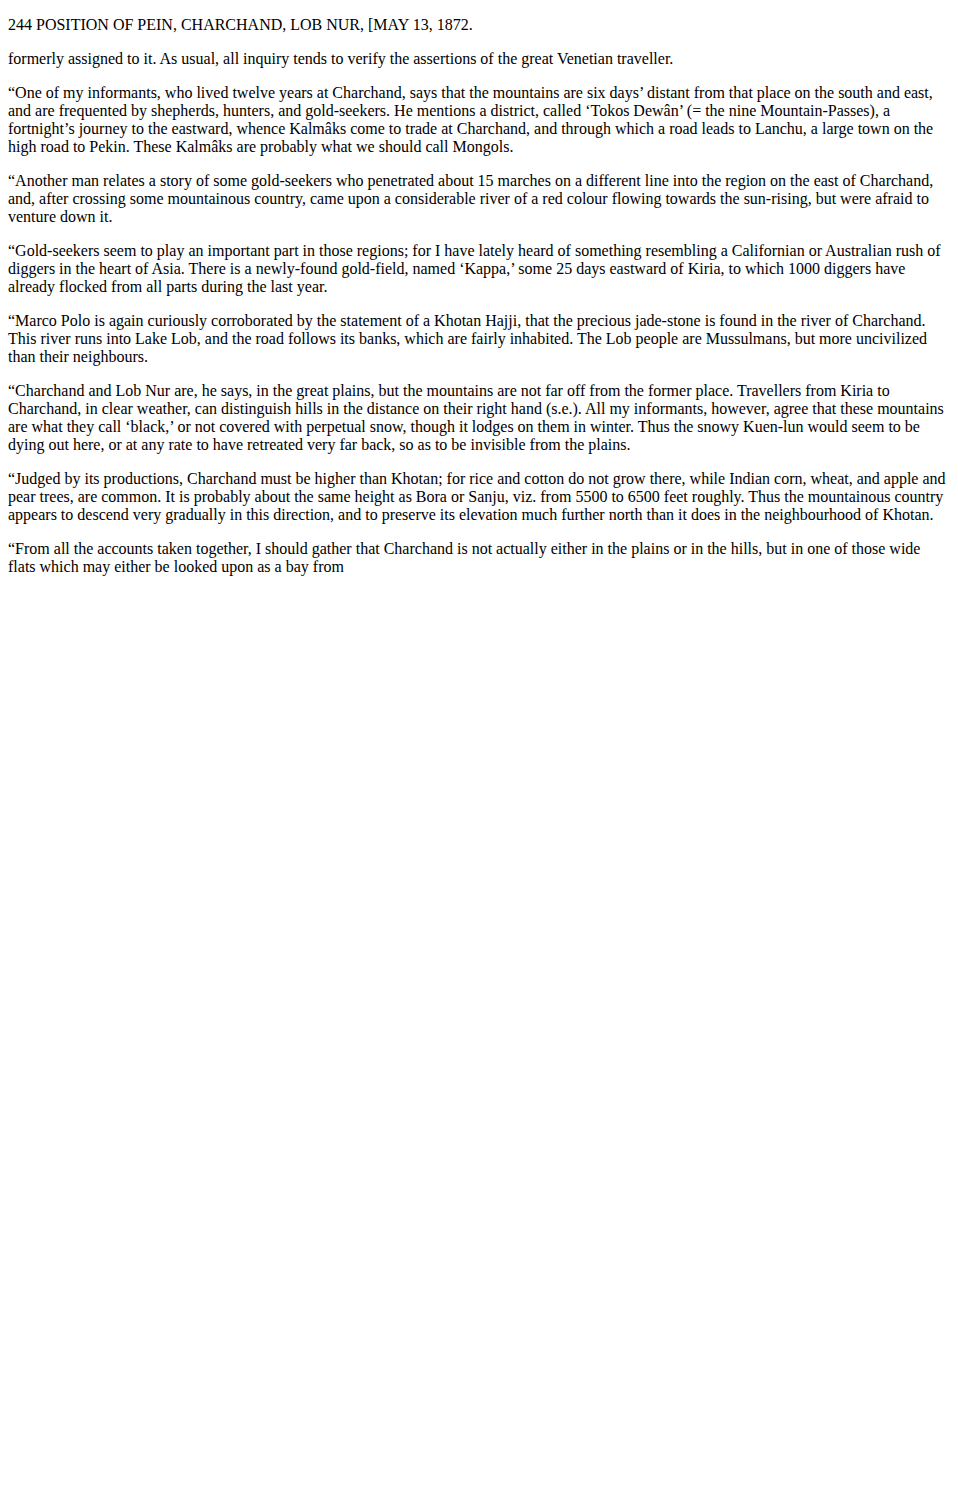244 POSITION OF PEIN, CHARCHAND, LOB NUR, [MAY 13, 1872.
formerly assigned to it. As usual, all inquiry tends to verify the assertions of the great Venetian traveller.
“One of my informants, who lived twelve years at Charchand, says that the mountains are six days’ distant from that place on the south and east, and are frequented by shepherds, hunters, and gold-seekers. He mentions a district, called ‘Tokos Dewân’ (= the nine Mountain-Passes), a fortnight’s journey to the eastward, whence Kalmâks come to trade at Charchand, and through which a road leads to Lanchu, a large town on the high road to Pekin. These Kalmâks are probably what we should call Mongols.
“Another man relates a story of some gold-seekers who penetrated about 15 marches on a different line into the region on the east of Charchand, and, after crossing some mountainous country, came upon a considerable river of a red colour flowing towards the sun-rising, but were afraid to venture down it.
“Gold-seekers seem to play an important part in those regions; for I have lately heard of something resembling a Californian or Australian rush of diggers in the heart of Asia. There is a newly-found gold-field, named ‘Kappa,’ some 25 days eastward of Kiria, to which 1000 diggers have already flocked from all parts during the last year.
“Marco Polo is again curiously corroborated by the statement of a Khotan Hajji, that the precious jade-stone is found in the river of Charchand. This river runs into Lake Lob, and the road follows its banks, which are fairly inhabited. The Lob people are Mussulmans, but more uncivilized than their neighbours.
“Charchand and Lob Nur are, he says, in the great plains, but the mountains are not far off from the former place. Travellers from Kiria to Charchand, in clear weather, can distinguish hills in the distance on their right hand (s.e.). All my informants, however, agree that these mountains are what they call ‘black,’ or not covered with perpetual snow, though it lodges on them in winter. Thus the snowy Kuen-lun would seem to be dying out here, or at any rate to have retreated very far back, so as to be invisible from the plains.
“Judged by its productions, Charchand must be higher than Khotan; for rice and cotton do not grow there, while Indian corn, wheat, and apple and pear trees, are common. It is probably about the same height as Bora or Sanju, viz. from 5500 to 6500 feet roughly. Thus the mountainous country appears to descend very gradually in this direction, and to preserve its elevation much further north than it does in the neighbourhood of Khotan.
“From all the accounts taken together, I should gather that Charchand is not actually either in the plains or in the hills, but in one of those wide flats which may either be looked upon as a bay from